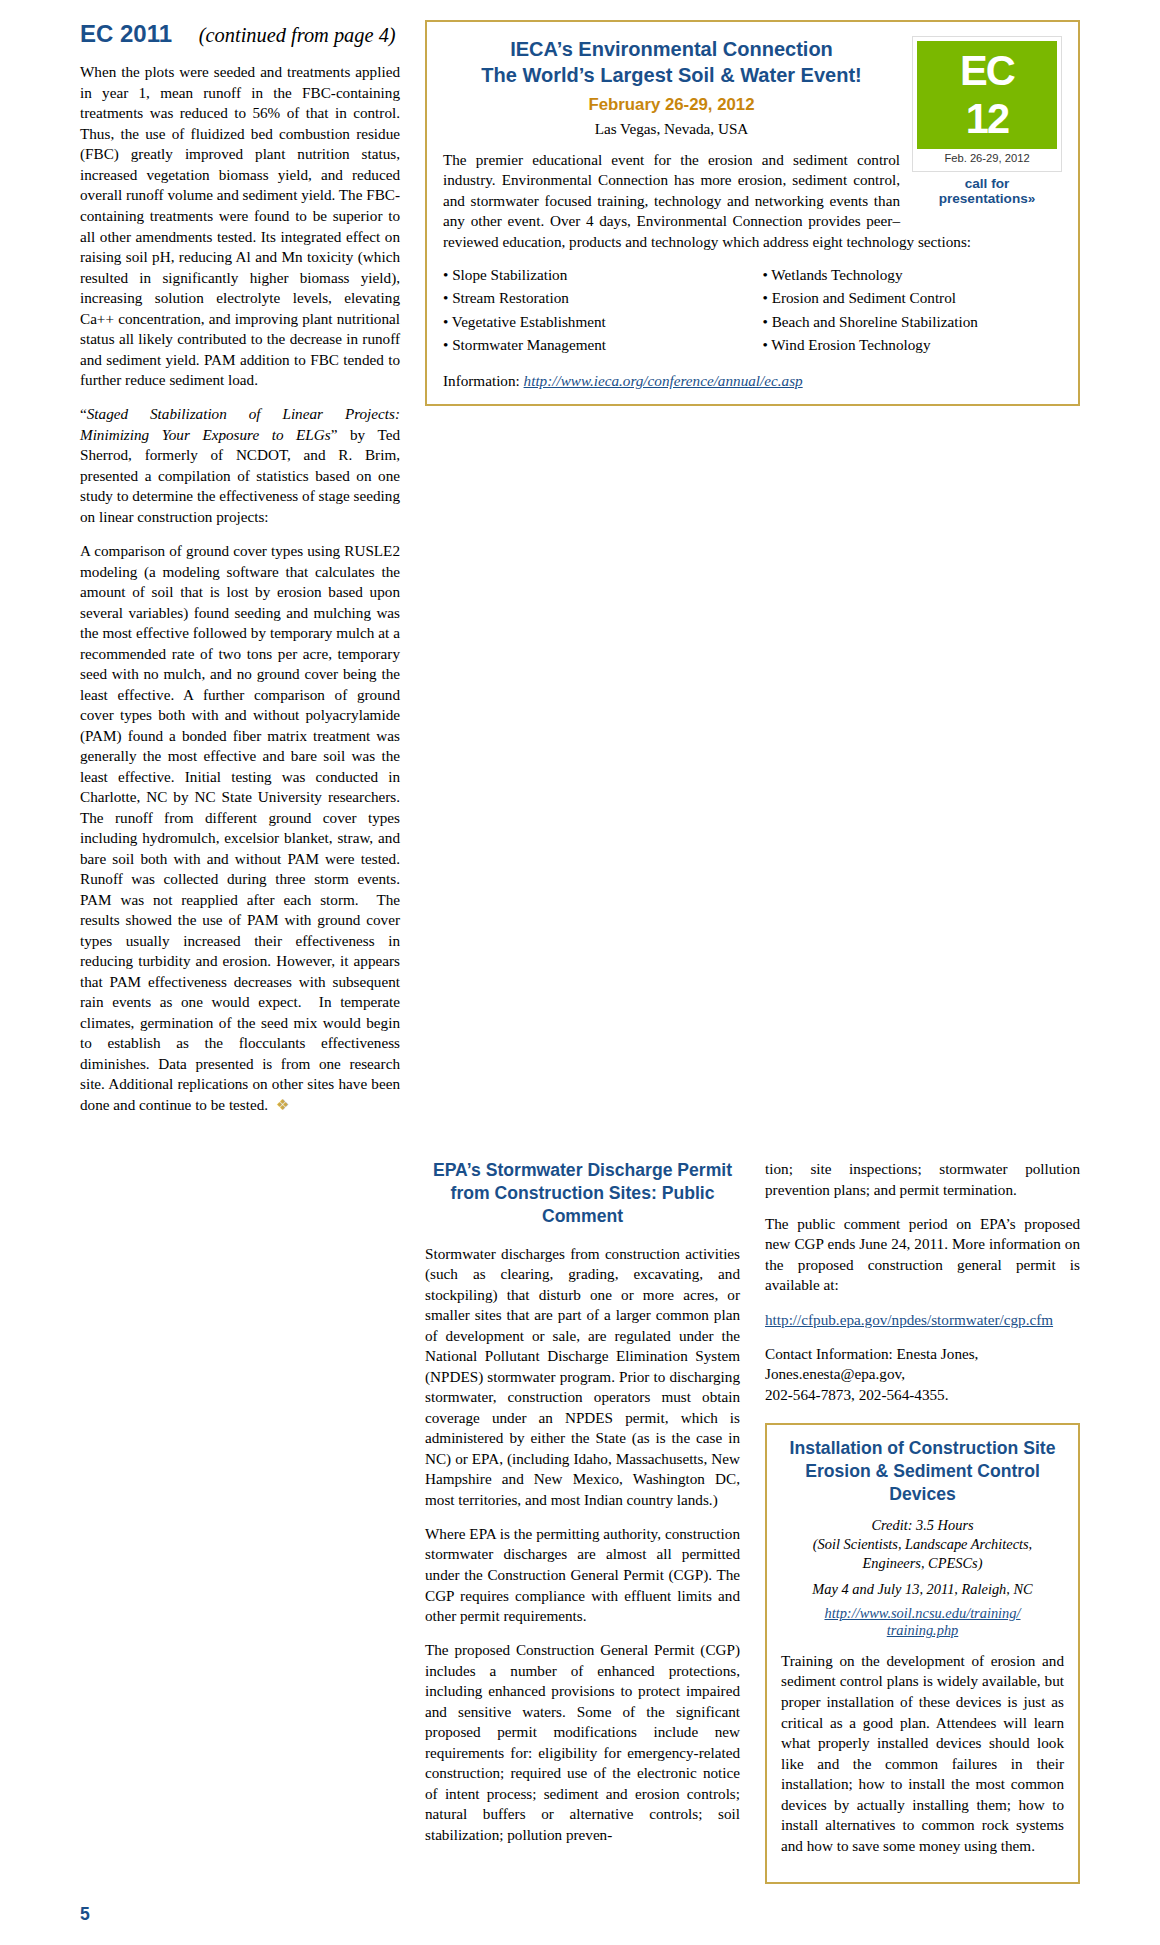EC 2011 (continued from page 4)
When the plots were seeded and treatments applied in year 1, mean runoff in the FBC-containing treatments was reduced to 56% of that in control. Thus, the use of fluidized bed combustion residue (FBC) greatly improved plant nutrition status, increased vegetation biomass yield, and reduced overall runoff volume and sediment yield. The FBC-containing treatments were found to be superior to all other amendments tested. Its integrated effect on raising soil pH, reducing Al and Mn toxicity (which resulted in significantly higher biomass yield), increasing solution electrolyte levels, elevating Ca++ concentration, and improving plant nutritional status all likely contributed to the decrease in runoff and sediment yield. PAM addition to FBC tended to further reduce sediment load.
“Staged Stabilization of Linear Projects: Minimizing Your Exposure to ELGs” by Ted Sherrod, formerly of NCDOT, and R. Brim, presented a compilation of statistics based on one study to determine the effectiveness of stage seeding on linear construction projects:
A comparison of ground cover types using RUSLE2 modeling (a modeling software that calculates the amount of soil that is lost by erosion based upon several variables) found seeding and mulching was the most effective followed by temporary mulch at a recommended rate of two tons per acre, temporary seed with no mulch, and no ground cover being the least effective. A further comparison of ground cover types both with and without polyacrylamide (PAM) found a bonded fiber matrix treatment was generally the most effective and bare soil was the least effective. Initial testing was conducted in Charlotte, NC by NC State University researchers. The runoff from different ground cover types including hydromulch, excelsior blanket, straw, and bare soil both with and without PAM were tested. Runoff was collected during three storm events. PAM was not reapplied after each storm. The results showed the use of PAM with ground cover types usually increased their effectiveness in reducing turbidity and erosion. However, it appears that PAM effectiveness decreases with subsequent rain events as one would expect. In temperate climates, germination of the seed mix would begin to establish as the flocculants effectiveness diminishes. Data presented is from one research site. Additional replications on other sites have been done and continue to be tested. ❖
EC
12 Feb. 26-29, 2012
call for
presentations»
IECA’s Environmental Connection
The World’s Largest Soil & Water Event!
February 26-29, 2012
Las Vegas, Nevada, USA
The premier educational event for the erosion and sediment control industry. Environmental Connection has more erosion, sediment control, and stormwater focused training, technology and networking events than any other event. Over 4 days, Environmental Connection provides peer–reviewed education, products and technology which address eight technology sections:
Slope Stabilization
Stream Restoration
Vegetative Establishment
Stormwater Management
Wetlands Technology
Erosion and Sediment Control
Beach and Shoreline Stabilization
Wind Erosion Technology
Information: http://www.ieca.org/conference/annual/ec.asp
EPA’s Stormwater Discharge Permit from Construction Sites: Public Comment
Stormwater discharges from construction activities (such as clearing, grading, excavating, and stockpiling) that disturb one or more acres, or smaller sites that are part of a larger common plan of development or sale, are regulated under the National Pollutant Discharge Elimination System (NPDES) stormwater program. Prior to discharging stormwater, construction operators must obtain coverage under an NPDES permit, which is administered by either the State (as is the case in NC) or EPA, (including Idaho, Massachusetts, New Hampshire and New Mexico, Washington DC, most territories, and most Indian country lands.)
Where EPA is the permitting authority, construction stormwater discharges are almost all permitted under the Construction General Permit (CGP). The CGP requires compliance with effluent limits and other permit requirements.
The proposed Construction General Permit (CGP) includes a number of enhanced protections, including enhanced provisions to protect impaired and sensitive waters. Some of the significant proposed permit modifications include new requirements for: eligibility for emergency-related construction; required use of the electronic notice of intent process; sediment and erosion controls; natural buffers or alternative controls; soil stabilization; pollution preven-
tion; site inspections; stormwater pollution prevention plans; and permit termination.
The public comment period on EPA’s proposed new CGP ends June 24, 2011. More information on the proposed construction general permit is available at:
http://cfpub.epa.gov/npdes/stormwater/cgp.cfm
Contact Information: Enesta Jones,
Jones.enesta@epa.gov,
202-564-7873, 202-564-4355.
Installation of Construction Site Erosion & Sediment Control Devices
Credit: 3.5 Hours
(Soil Scientists, Landscape Architects, Engineers, CPESCs)
May 4 and July 13, 2011, Raleigh, NC
http://www.soil.ncsu.edu/training/
training.php
Training on the development of erosion and sediment control plans is widely available, but proper installation of these devices is just as critical as a good plan. Attendees will learn what properly installed devices should look like and the common failures in their installation; how to install the most common devices by actually installing them; how to install alternatives to common rock systems and how to save some money using them.
5